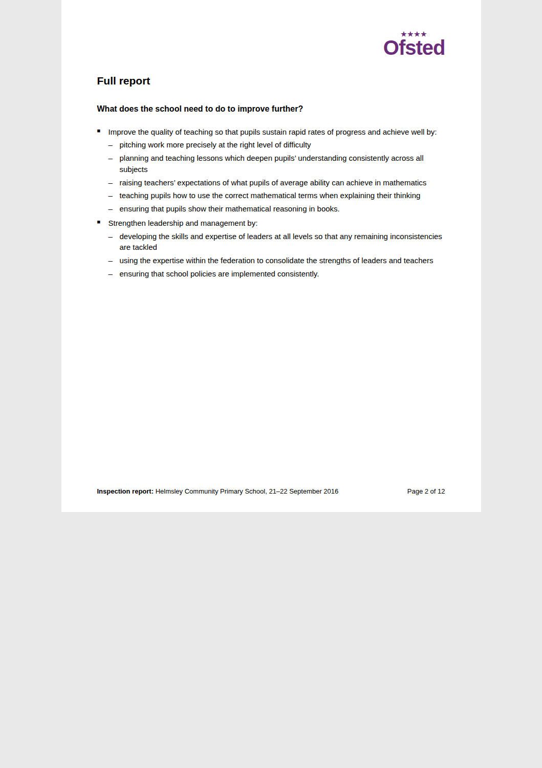★★★★
Ofsted
Full report
What does the school need to do to improve further?
Improve the quality of teaching so that pupils sustain rapid rates of progress and achieve well by:
pitching work more precisely at the right level of difficulty
planning and teaching lessons which deepen pupils’ understanding consistently across all subjects
raising teachers’ expectations of what pupils of average ability can achieve in mathematics
teaching pupils how to use the correct mathematical terms when explaining their thinking
ensuring that pupils show their mathematical reasoning in books.
Strengthen leadership and management by:
developing the skills and expertise of leaders at all levels so that any remaining inconsistencies are tackled
using the expertise within the federation to consolidate the strengths of leaders and teachers
ensuring that school policies are implemented consistently.
Inspection report: Helmsley Community Primary School, 21–22 September 2016
Page 2 of 12